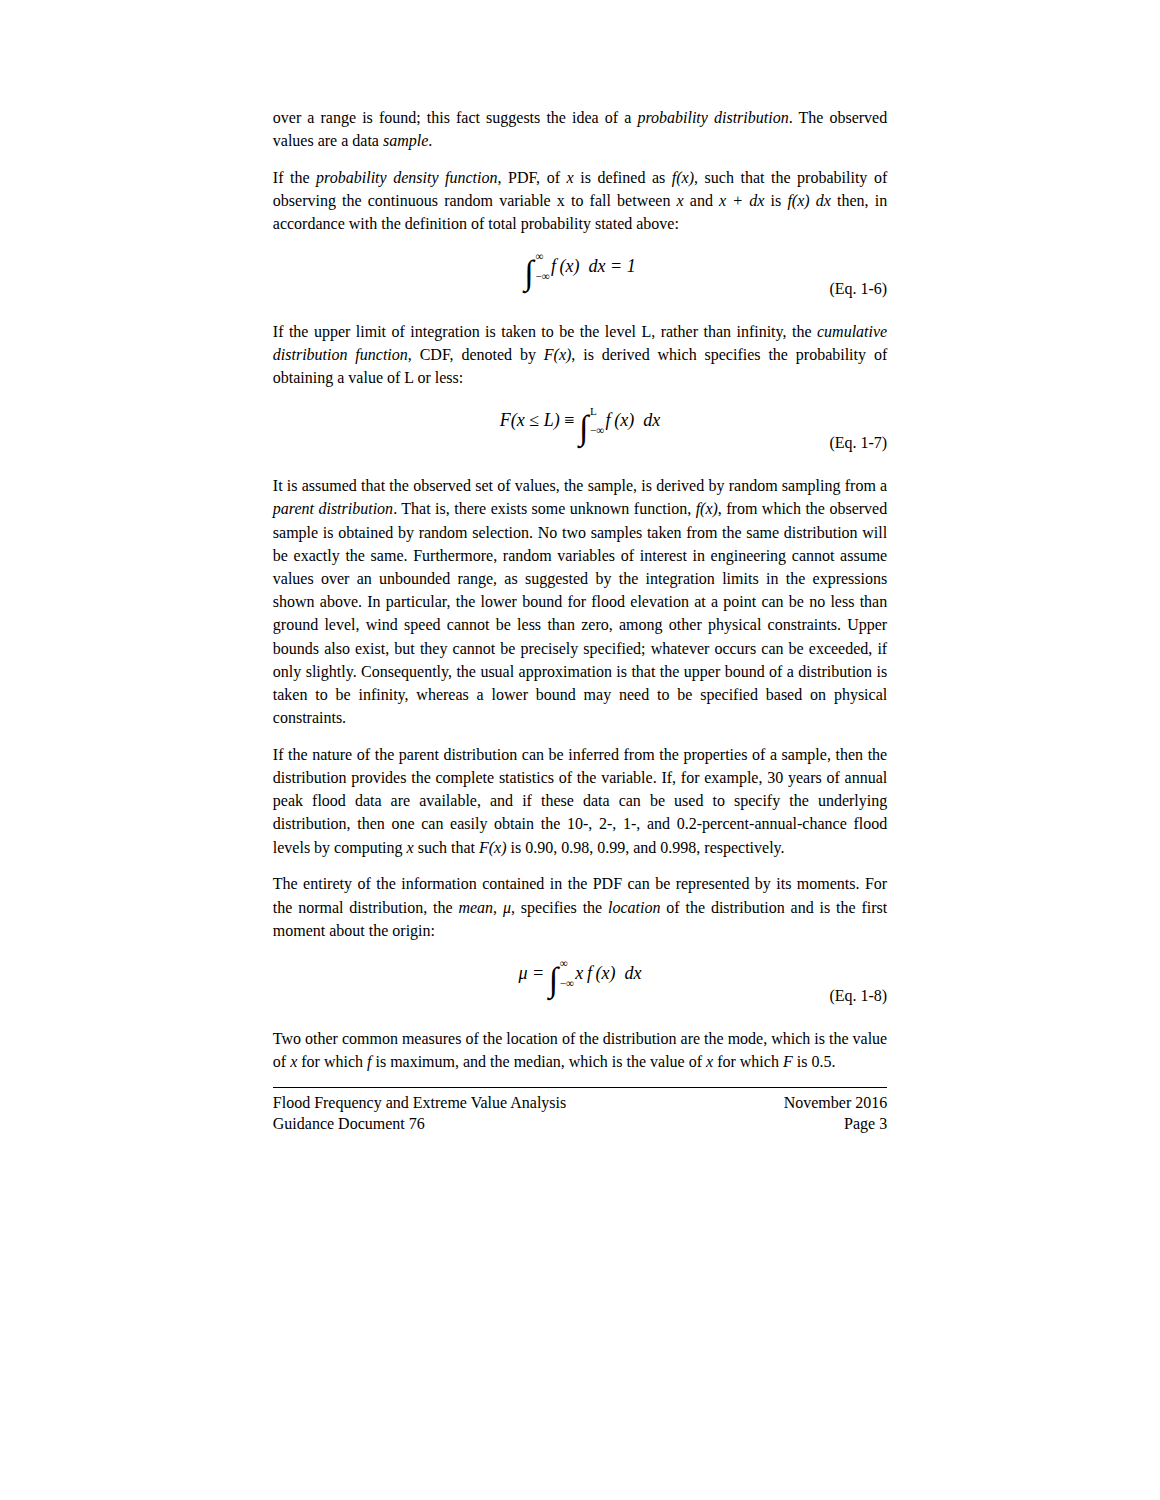over a range is found; this fact suggests the idea of a probability distribution. The observed values are a data sample.
If the probability density function, PDF, of x is defined as f(x), such that the probability of observing the continuous random variable x to fall between x and x + dx is f(x) dx then, in accordance with the definition of total probability stated above:
∫∞−∞f (x) dx = 1
(Eq. 1-6)
If the upper limit of integration is taken to be the level L, rather than infinity, the cumulative distribution function, CDF, denoted by F(x), is derived which specifies the probability of obtaining a value of L or less:
F(x ≤ L)≡∫L−∞f (x) dx
(Eq. 1-7)
It is assumed that the observed set of values, the sample, is derived by random sampling from a parent distribution. That is, there exists some unknown function, f(x), from which the observed sample is obtained by random selection. No two samples taken from the same distribution will be exactly the same. Furthermore, random variables of interest in engineering cannot assume values over an unbounded range, as suggested by the integration limits in the expressions shown above. In particular, the lower bound for flood elevation at a point can be no less than ground level, wind speed cannot be less than zero, among other physical constraints. Upper bounds also exist, but they cannot be precisely specified; whatever occurs can be exceeded, if only slightly. Consequently, the usual approximation is that the upper bound of a distribution is taken to be infinity, whereas a lower bound may need to be specified based on physical constraints.
If the nature of the parent distribution can be inferred from the properties of a sample, then the distribution provides the complete statistics of the variable. If, for example, 30 years of annual peak flood data are available, and if these data can be used to specify the underlying distribution, then one can easily obtain the 10-, 2-, 1-, and 0.2-percent-annual-chance flood levels by computing x such that F(x) is 0.90, 0.98, 0.99, and 0.998, respectively.
The entirety of the information contained in the PDF can be represented by its moments. For the normal distribution, the mean, μ, specifies the location of the distribution and is the first moment about the origin:
μ = ∫∞−∞x f (x) dx
(Eq. 1-8)
Two other common measures of the location of the distribution are the mode, which is the value of x for which f is maximum, and the median, which is the value of x for which F is 0.5.
Flood Frequency and Extreme Value Analysis November 2016
Guidance Document 76 Page 3